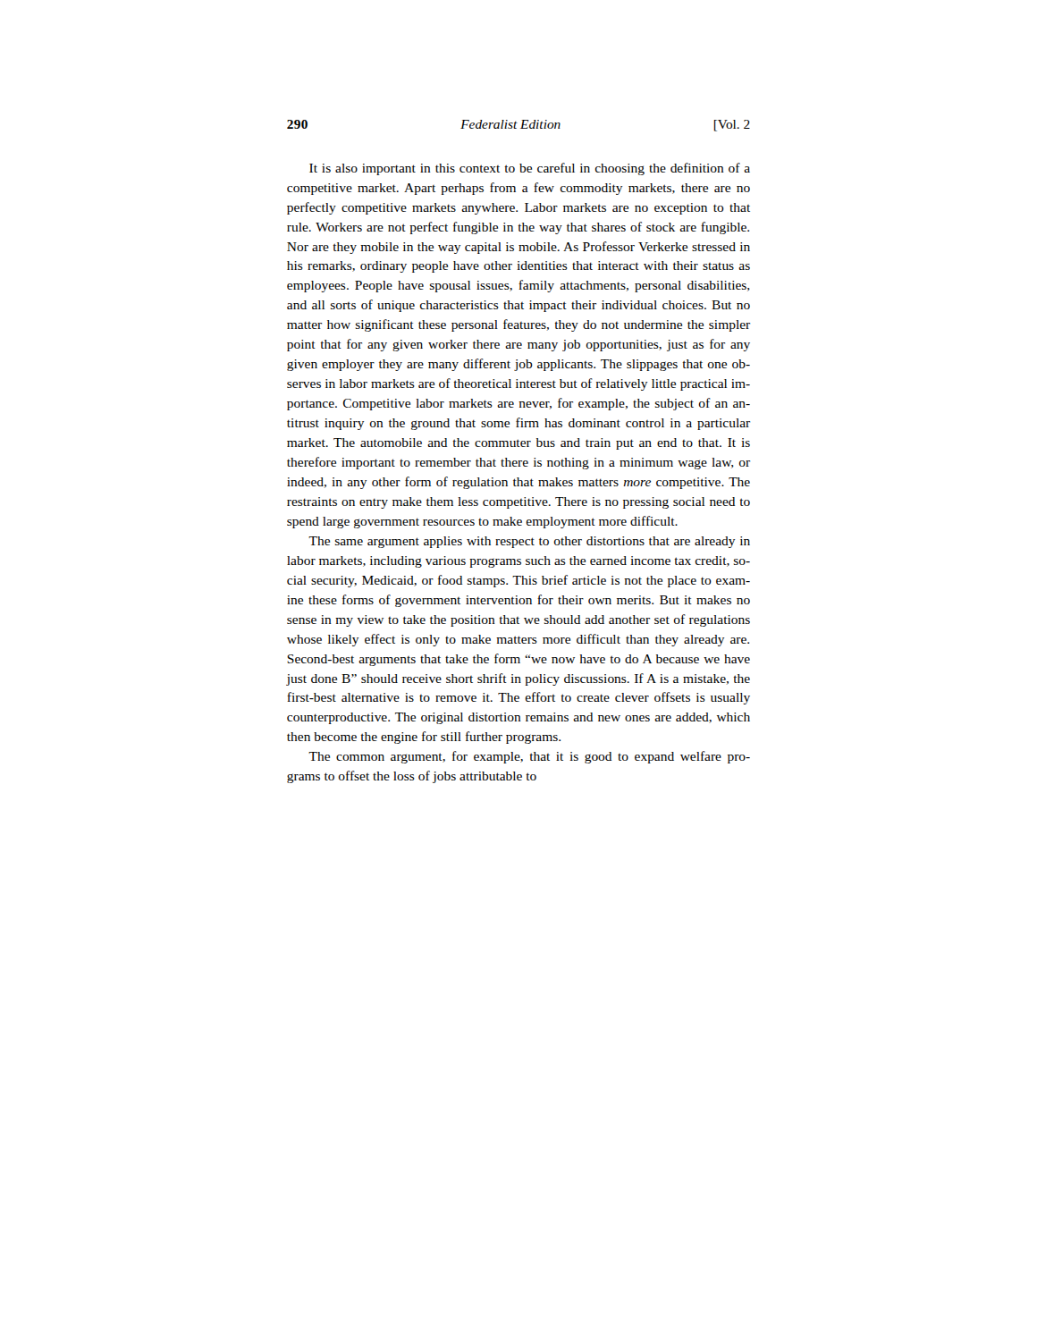290 Federalist Edition [Vol. 2
It is also important in this context to be careful in choosing the definition of a competitive market. Apart perhaps from a few commodity markets, there are no perfectly competitive markets anywhere. Labor markets are no exception to that rule. Workers are not perfect fungible in the way that shares of stock are fungible. Nor are they mobile in the way capital is mobile. As Professor Verkerke stressed in his remarks, ordinary people have other identities that interact with their status as employees. People have spousal issues, family attachments, personal disabilities, and all sorts of unique characteristics that impact their individual choices. But no matter how significant these personal features, they do not undermine the simpler point that for any given worker there are many job opportunities, just as for any given employer they are many different job applicants. The slippages that one observes in labor markets are of theoretical interest but of relatively little practical importance. Competitive labor markets are never, for example, the subject of an antitrust inquiry on the ground that some firm has dominant control in a particular market. The automobile and the commuter bus and train put an end to that. It is therefore important to remember that there is nothing in a minimum wage law, or indeed, in any other form of regulation that makes matters more competitive. The restraints on entry make them less competitive. There is no pressing social need to spend large government resources to make employment more difficult.
The same argument applies with respect to other distortions that are already in labor markets, including various programs such as the earned income tax credit, social security, Medicaid, or food stamps. This brief article is not the place to examine these forms of government intervention for their own merits. But it makes no sense in my view to take the position that we should add another set of regulations whose likely effect is only to make matters more difficult than they already are. Second-best arguments that take the form “we now have to do A because we have just done B” should receive short shrift in policy discussions. If A is a mistake, the first-best alternative is to remove it. The effort to create clever offsets is usually counterproductive. The original distortion remains and new ones are added, which then become the engine for still further programs.
The common argument, for example, that it is good to expand welfare programs to offset the loss of jobs attributable to